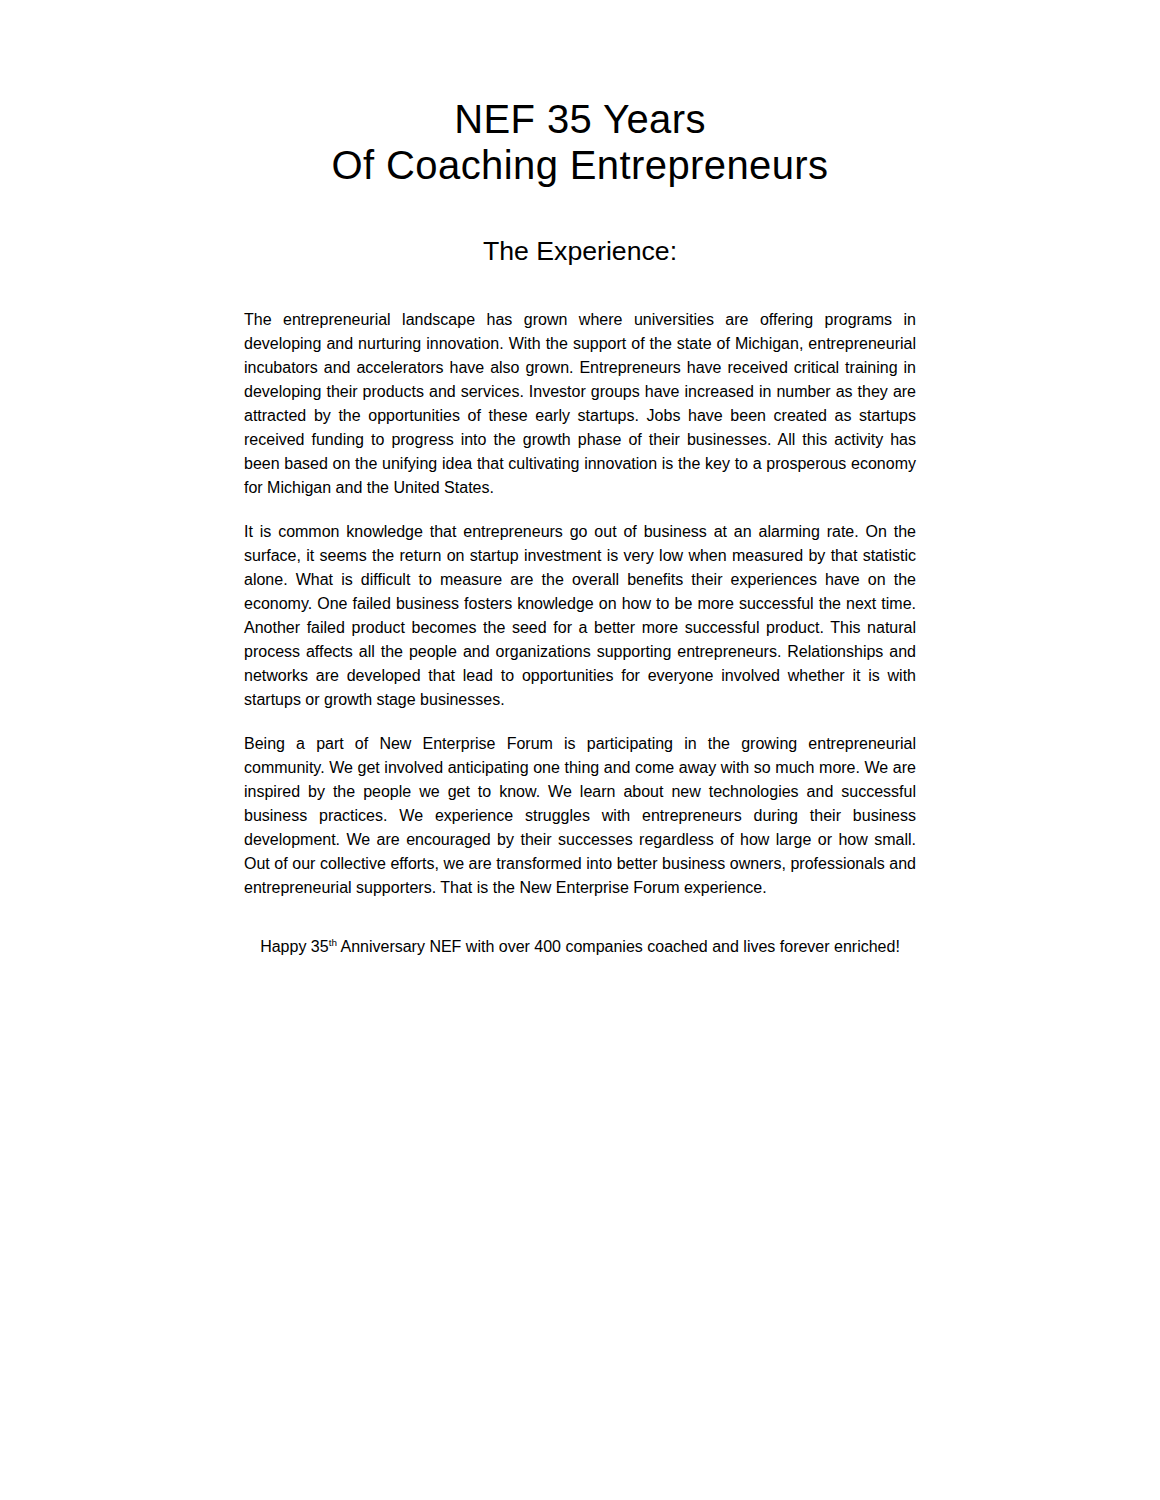NEF 35 Years
Of Coaching Entrepreneurs
The Experience:
The entrepreneurial landscape has grown where universities are offering programs in developing and nurturing innovation. With the support of the state of Michigan, entrepreneurial incubators and accelerators have also grown. Entrepreneurs have received critical training in developing their products and services. Investor groups have increased in number as they are attracted by the opportunities of these early startups. Jobs have been created as startups received funding to progress into the growth phase of their businesses. All this activity has been based on the unifying idea that cultivating innovation is the key to a prosperous economy for Michigan and the United States.
It is common knowledge that entrepreneurs go out of business at an alarming rate. On the surface, it seems the return on startup investment is very low when measured by that statistic alone. What is difficult to measure are the overall benefits their experiences have on the economy. One failed business fosters knowledge on how to be more successful the next time. Another failed product becomes the seed for a better more successful product. This natural process affects all the people and organizations supporting entrepreneurs. Relationships and networks are developed that lead to opportunities for everyone involved whether it is with startups or growth stage businesses.
Being a part of New Enterprise Forum is participating in the growing entrepreneurial community. We get involved anticipating one thing and come away with so much more. We are inspired by the people we get to know. We learn about new technologies and successful business practices. We experience struggles with entrepreneurs during their business development. We are encouraged by their successes regardless of how large or how small. Out of our collective efforts, we are transformed into better business owners, professionals and entrepreneurial supporters. That is the New Enterprise Forum experience.
Happy 35th Anniversary NEF with over 400 companies coached and lives forever enriched!